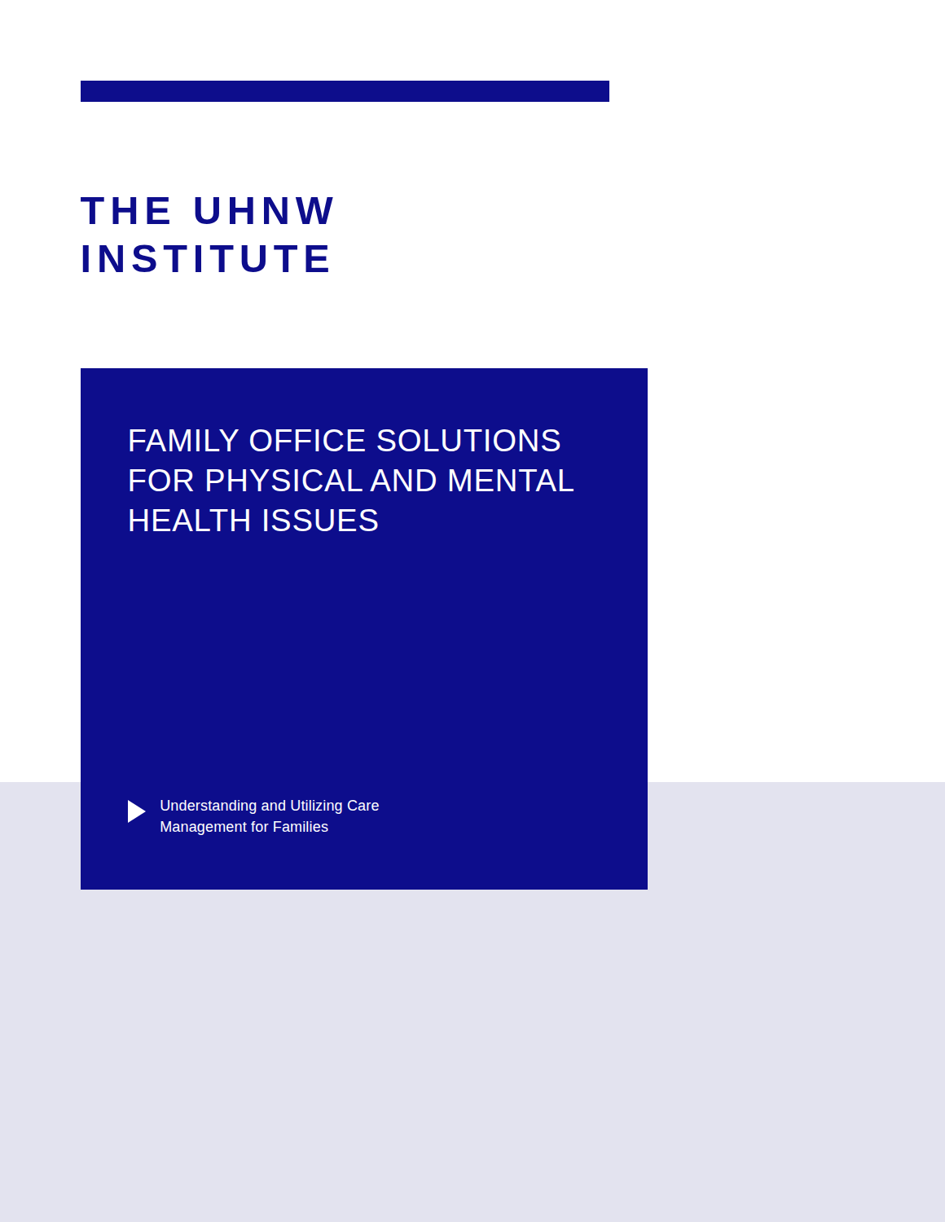The UHNW
Institute
Family Office Solutions for Physical and Mental Health Issues
Understanding and Utilizing Care Management for Families